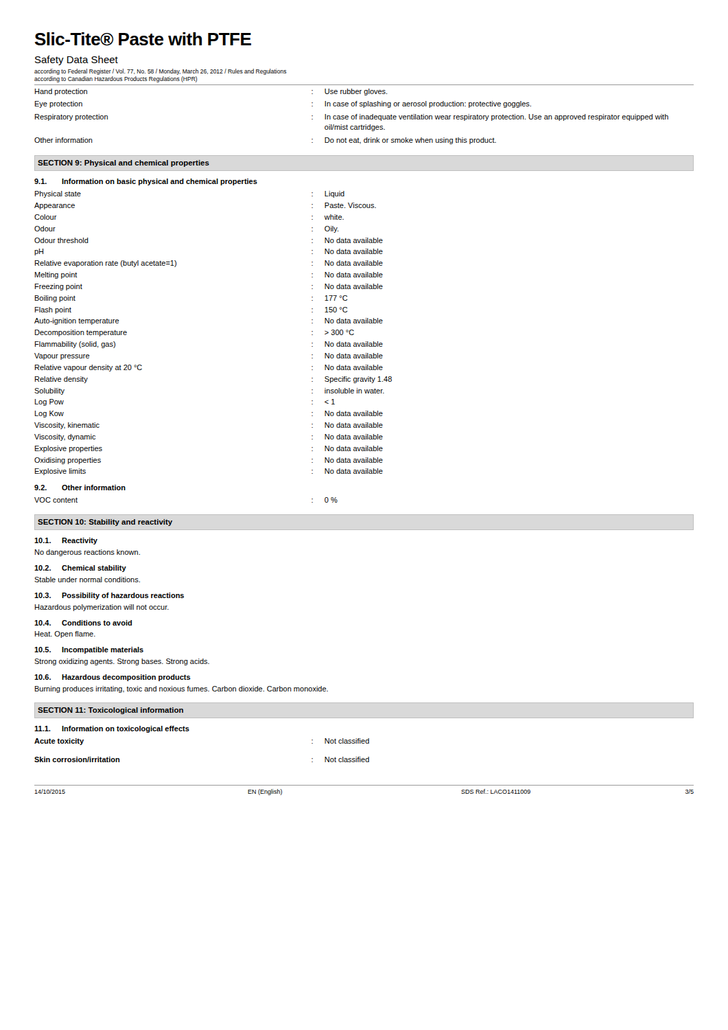Slic-Tite® Paste with PTFE
Safety Data Sheet
according to Federal Register / Vol. 77, No. 58 / Monday, March 26, 2012 / Rules and Regulations
according to Canadian Hazardous Products Regulations (HPR)
| Hand protection | : | Use rubber gloves. |
| Eye protection | : | In case of splashing or aerosol production: protective goggles. |
| Respiratory protection | : | In case of inadequate ventilation wear respiratory protection. Use an approved respirator equipped with oil/mist cartridges. |
| Other information | : | Do not eat, drink or smoke when using this product. |
SECTION 9: Physical and chemical properties
9.1. Information on basic physical and chemical properties
| Physical state | : | Liquid |
| Appearance | : | Paste. Viscous. |
| Colour | : | white. |
| Odour | : | Oily. |
| Odour threshold | : | No data available |
| pH | : | No data available |
| Relative evaporation rate (butyl acetate=1) | : | No data available |
| Melting point | : | No data available |
| Freezing point | : | No data available |
| Boiling point | : | 177 °C |
| Flash point | : | 150 °C |
| Auto-ignition temperature | : | No data available |
| Decomposition temperature | : | > 300 °C |
| Flammability (solid, gas) | : | No data available |
| Vapour pressure | : | No data available |
| Relative vapour density at 20 °C | : | No data available |
| Relative density | : | Specific gravity 1.48 |
| Solubility | : | insoluble in water. |
| Log Pow | : | < 1 |
| Log Kow | : | No data available |
| Viscosity, kinematic | : | No data available |
| Viscosity, dynamic | : | No data available |
| Explosive properties | : | No data available |
| Oxidising properties | : | No data available |
| Explosive limits | : | No data available |
9.2. Other information
| VOC content | : | 0 % |
SECTION 10: Stability and reactivity
10.1. Reactivity
No dangerous reactions known.
10.2. Chemical stability
Stable under normal conditions.
10.3. Possibility of hazardous reactions
Hazardous polymerization will not occur.
10.4. Conditions to avoid
Heat. Open flame.
10.5. Incompatible materials
Strong oxidizing agents. Strong bases. Strong acids.
10.6. Hazardous decomposition products
Burning produces irritating, toxic and noxious fumes. Carbon dioxide. Carbon monoxide.
SECTION 11: Toxicological information
11.1. Information on toxicological effects
| Acute toxicity | : | Not classified |
| Skin corrosion/irritation | : | Not classified |
14/10/2015
EN (English)
SDS Ref.: LACO1411009
3/5